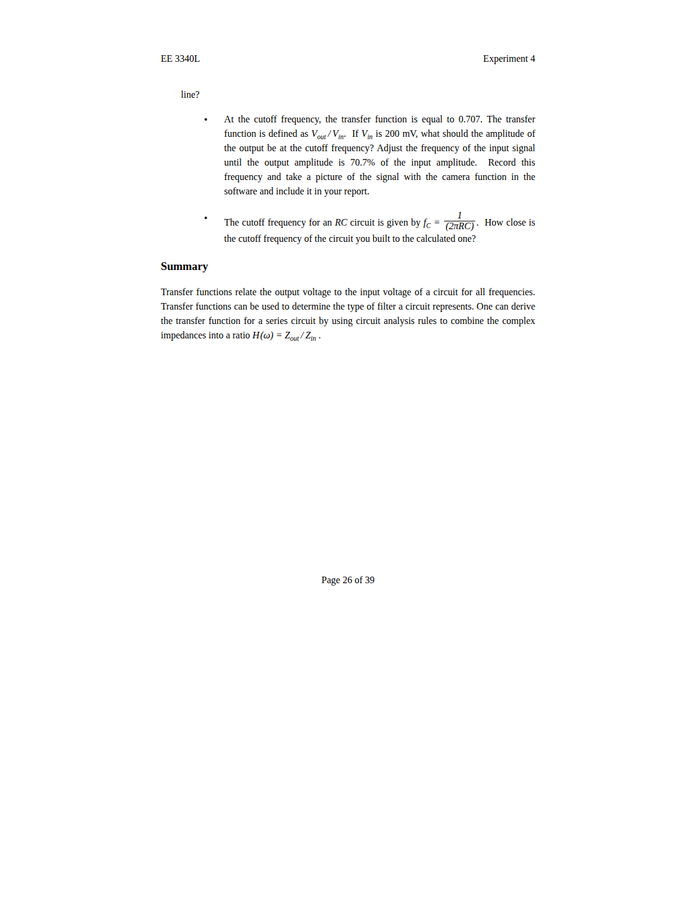EE 3340L Experiment 4
line?
At the cutoff frequency, the transfer function is equal to 0.707. The transfer function is defined as Vout / Vin. If Vin is 200 mV, what should the amplitude of the output be at the cutoff frequency? Adjust the frequency of the input signal until the output amplitude is 70.7% of the input amplitude. Record this frequency and take a picture of the signal with the camera function in the software and include it in your report.
The cutoff frequency for an RC circuit is given by fC = 1(2πRC). How close is the cutoff frequency of the circuit you built to the calculated one?
Summary
Transfer functions relate the output voltage to the input voltage of a circuit for all frequencies. Transfer functions can be used to determine the type of filter a circuit represents. One can derive the transfer function for a series circuit by using circuit analysis rules to combine the complex impedances into a ratio H (ω) = Zout / Zin .
Page 26 of 39